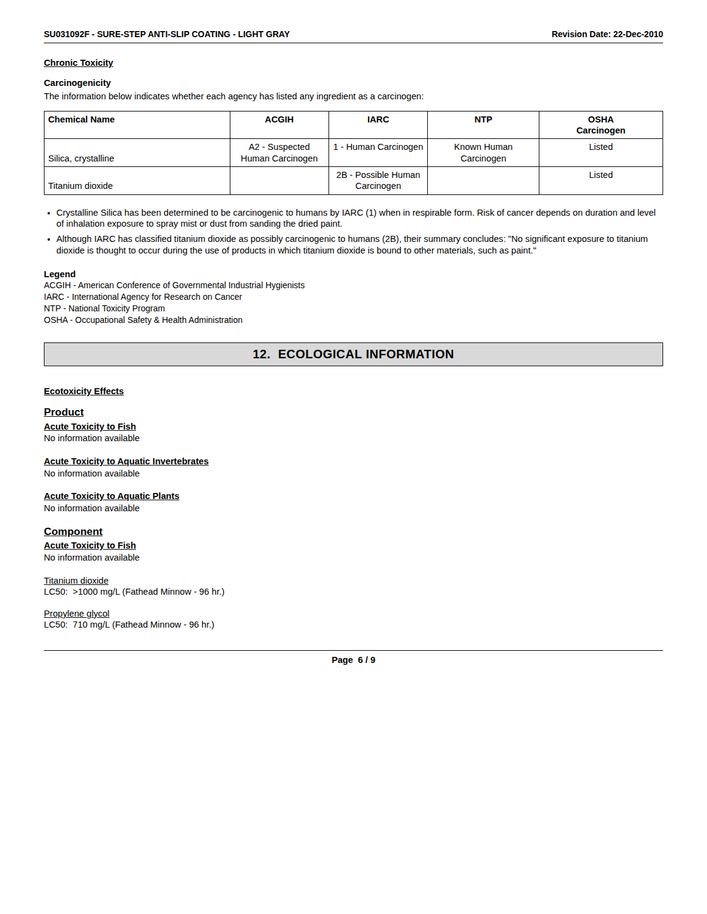SU031092F - SURE-STEP ANTI-SLIP COATING - LIGHT GRAY
Revision Date: 22-Dec-2010
Chronic Toxicity
Carcinogenicity
The information below indicates whether each agency has listed any ingredient as a carcinogen:
| Chemical Name | ACGIH | IARC | NTP | OSHA Carcinogen |
| --- | --- | --- | --- | --- |
| Silica, crystalline | A2 - Suspected Human Carcinogen | 1 - Human Carcinogen | Known Human Carcinogen | Listed |
| Titanium dioxide | | 2B - Possible Human Carcinogen | | Listed |
Crystalline Silica has been determined to be carcinogenic to humans by IARC (1) when in respirable form. Risk of cancer depends on duration and level of inhalation exposure to spray mist or dust from sanding the dried paint.
Although IARC has classified titanium dioxide as possibly carcinogenic to humans (2B), their summary concludes: "No significant exposure to titanium dioxide is thought to occur during the use of products in which titanium dioxide is bound to other materials, such as paint."
Legend
ACGIH - American Conference of Governmental Industrial Hygienists
IARC - International Agency for Research on Cancer
NTP - National Toxicity Program
OSHA - Occupational Safety & Health Administration
12. ECOLOGICAL INFORMATION
Ecotoxicity Effects
Product
Acute Toxicity to Fish
No information available
Acute Toxicity to Aquatic Invertebrates
No information available
Acute Toxicity to Aquatic Plants
No information available
Component
Acute Toxicity to Fish
No information available
Titanium dioxide
LC50: >1000 mg/L (Fathead Minnow - 96 hr.)
Propylene glycol
LC50: 710 mg/L (Fathead Minnow - 96 hr.)
Page 6 / 9